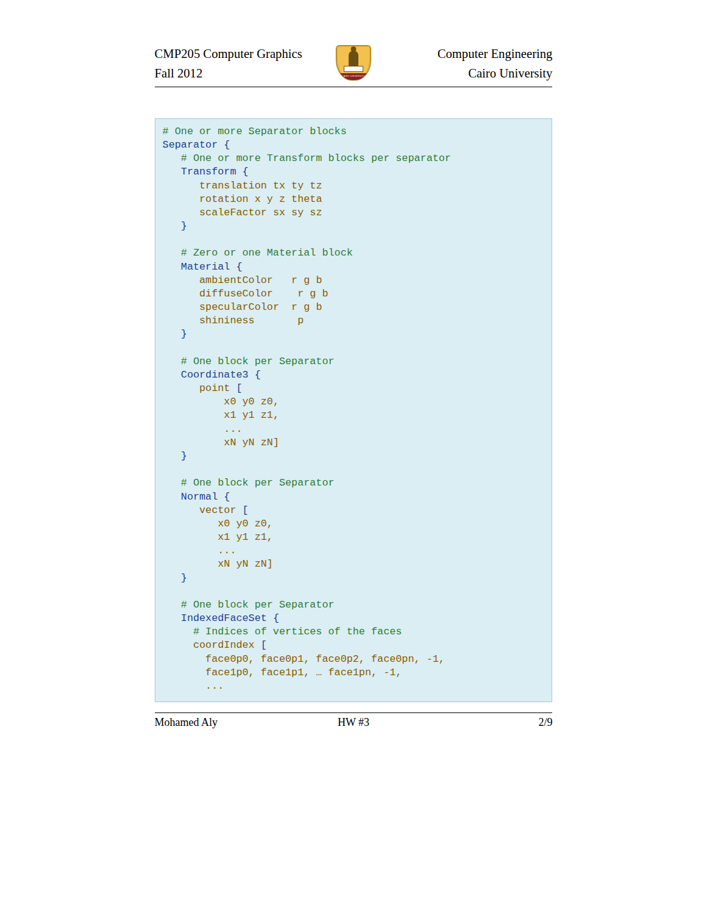CMP205 Computer Graphics
Fall 2012
Cairo University
Computer Engineering
Cairo University
# One or more Separator blocks
Separator {
   # One or more Transform blocks per separator
   Transform {
      translation tx ty tz
      rotation x y z theta
      scaleFactor sx sy sz
   }

   # Zero or one Material block
   Material {
      ambientColor   r g b
      diffuseColor    r g b
      specularColor  r g b
      shininess       p
   }

   # One block per Separator
   Coordinate3 {
      point [
          x0 y0 z0,
          x1 y1 z1,
          ...
          xN yN zN]
   }

   # One block per Separator
   Normal {
      vector [
         x0 y0 z0,
         x1 y1 z1,
         ...
         xN yN zN]
   }

   # One block per Separator
   IndexedFaceSet {
     # Indices of vertices of the faces
     coordIndex [
       face0p0, face0p1, face0p2, face0pn, -1,
       face1p0, face1p1, … face1pn, -1,
       ...
Mohamed Aly
HW #3
2/9